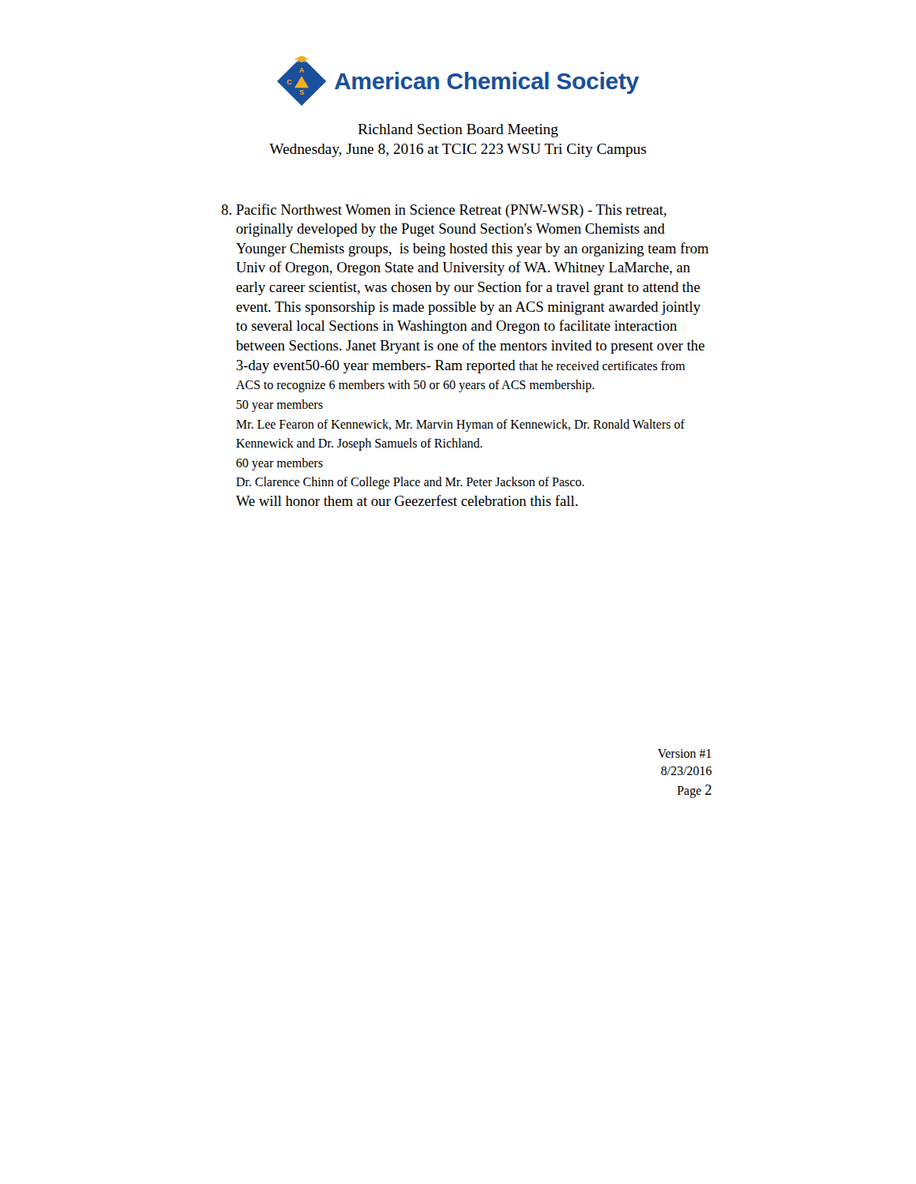A C S
American Chemical Society
Richland Section Board Meeting
Wednesday, June 8, 2016 at TCIC 223 WSU Tri City Campus
Pacific Northwest Women in Science Retreat (PNW-WSR) - This retreat, originally developed by the Puget Sound Section's Women Chemists and Younger Chemists groups, is being hosted this year by an organizing team from Univ of Oregon, Oregon State and University of WA. Whitney LaMarche, an early career scientist, was chosen by our Section for a travel grant to attend the event. This sponsorship is made possible by an ACS minigrant awarded jointly to several local Sections in Washington and Oregon to facilitate interaction between Sections. Janet Bryant is one of the mentors invited to present over the 3-day event50-60 year members- Ram reported that he received certificates from ACS to recognize 6 members with 50 or 60 years of ACS membership.
50 year members
Mr. Lee Fearon of Kennewick, Mr. Marvin Hyman of Kennewick, Dr. Ronald Walters of Kennewick and Dr. Joseph Samuels of Richland.
60 year members
Dr. Clarence Chinn of College Place and Mr. Peter Jackson of Pasco.
We will honor them at our Geezerfest celebration this fall.
Version #1
8/23/2016
Page 2